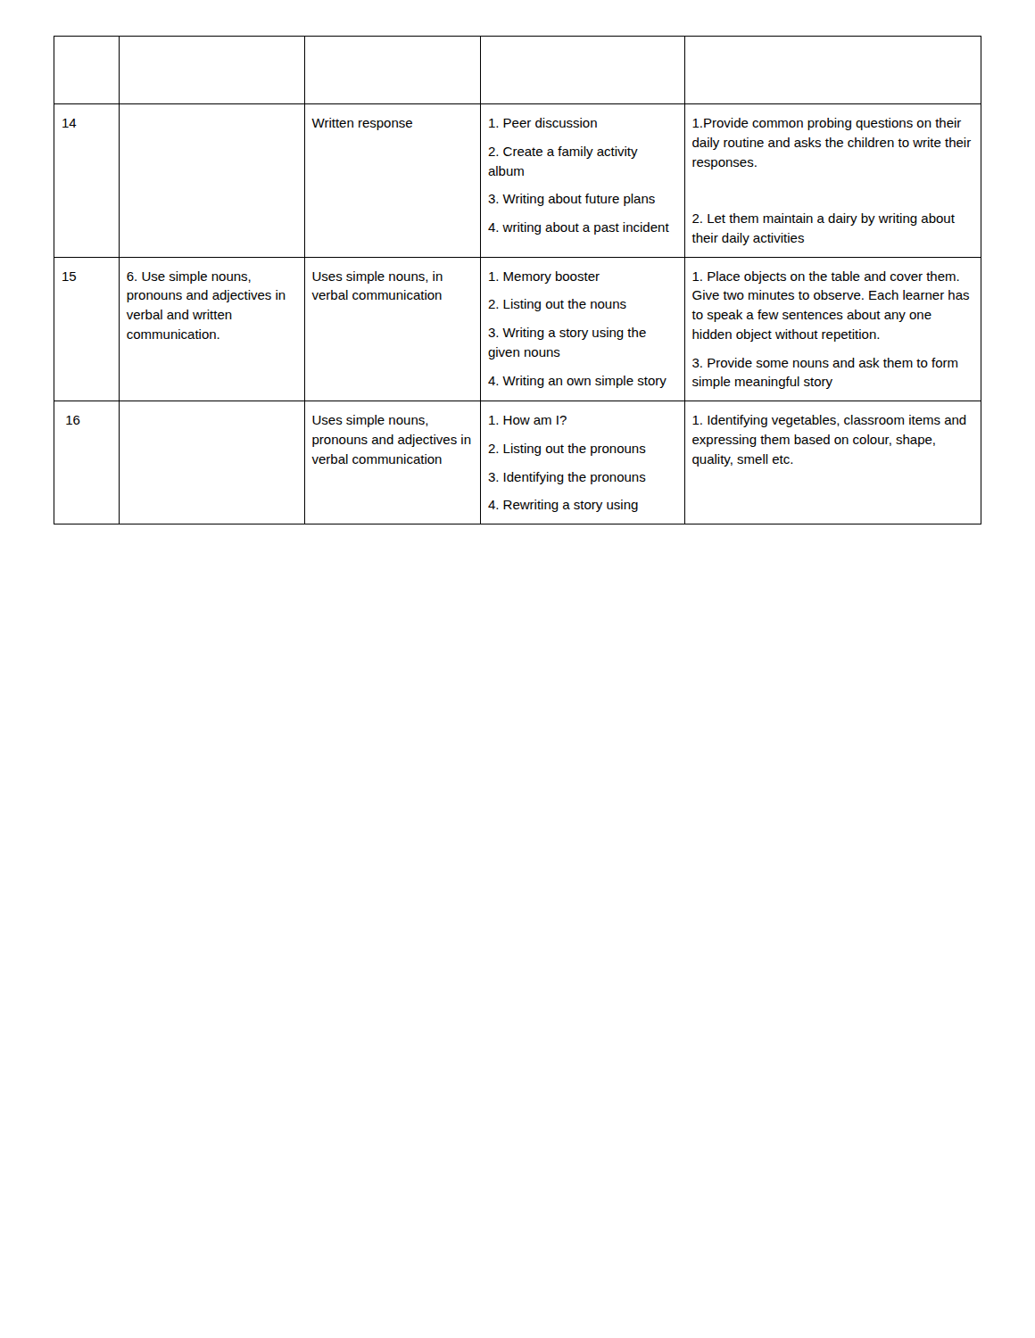| 14 | | Written response | 1. Peer discussion 2. Create a family activity album 3. Writing about future plans 4. writing about a past incident | 1.Provide common probing questions on their daily routine and asks the children to write their responses. 2. Let them maintain a dairy by writing about their daily activities |
| 15 | 6. Use simple nouns, pronouns and adjectives in verbal and written communication. | Uses simple nouns, in verbal communication | 1. Memory booster 2. Listing out the nouns 3. Writing a story using the given nouns 4. Writing an own simple story | 1. Place objects on the table and cover them. Give two minutes to observe. Each learner has to speak a few sentences about any one hidden object without repetition. 3. Provide some nouns and ask them to form simple meaningful story |
| 16 | | Uses simple nouns, pronouns and adjectives in verbal communication | 1. How am I? 2. Listing out the pronouns 3. Identifying the pronouns 4. Rewriting a story using | 1. Identifying vegetables, classroom items and expressing them based on colour, shape, quality, smell etc. |